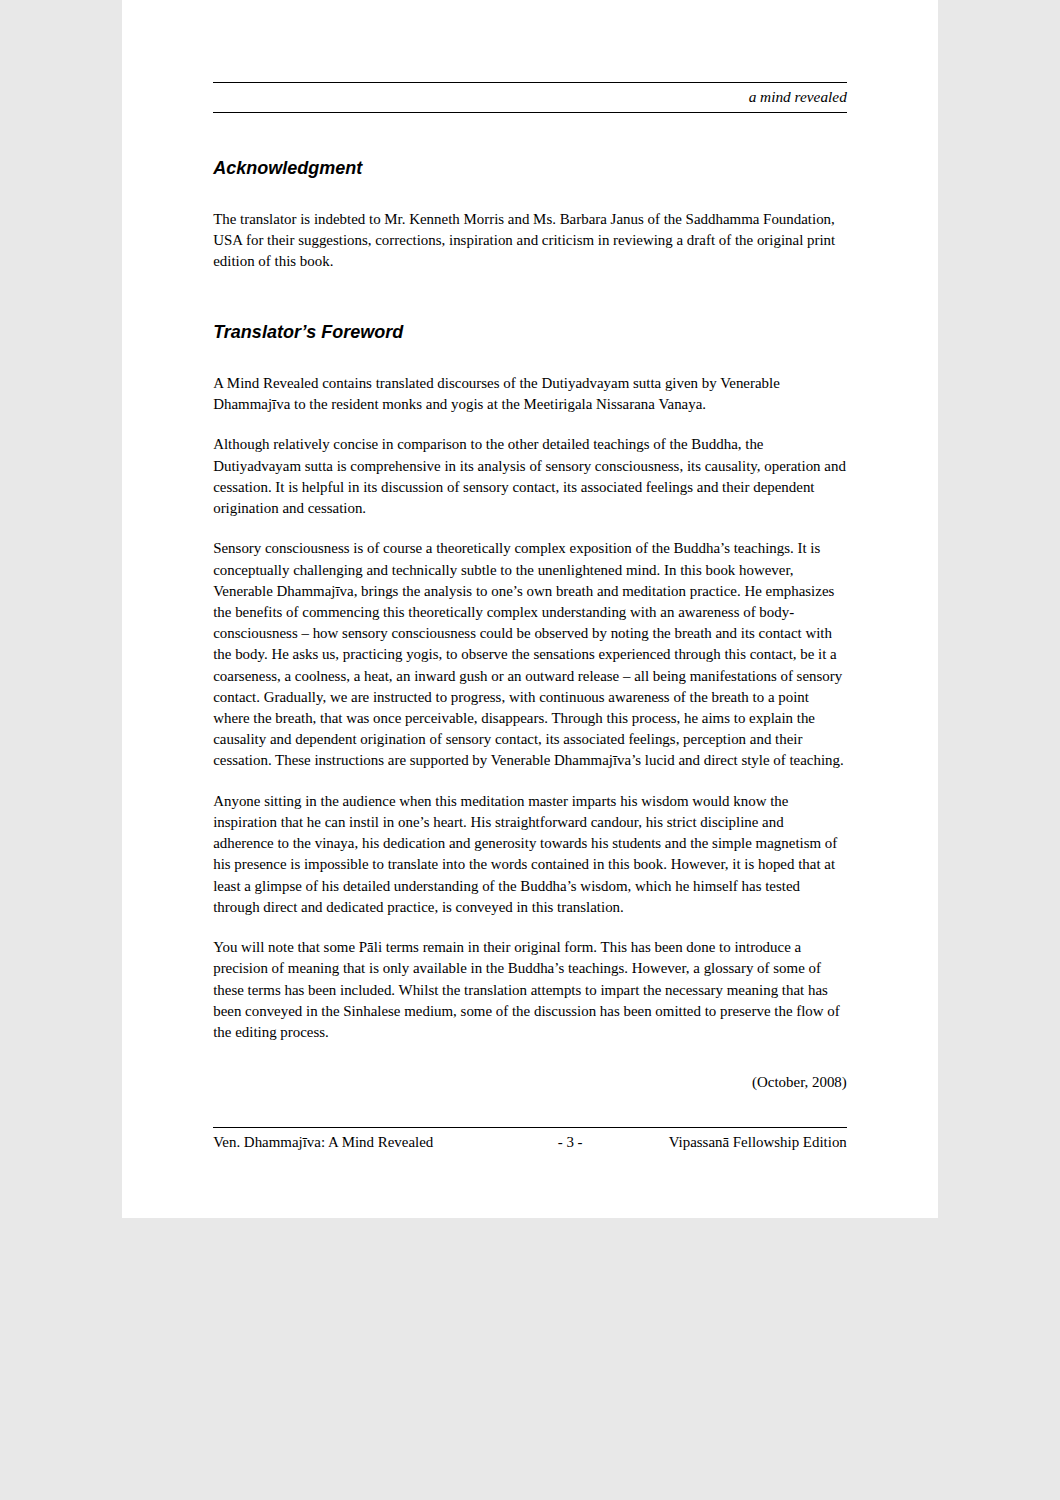a mind revealed
Acknowledgment
The translator is indebted to Mr. Kenneth Morris and Ms. Barbara Janus of the Saddhamma Foundation, USA for their suggestions, corrections, inspiration and criticism in reviewing a draft of the original print edition of this book.
Translator’s Foreword
A Mind Revealed contains translated discourses of the Dutiyadvayam sutta given by Venerable Dhammajīva to the resident monks and yogis at the Meetirigala Nissarana Vanaya.
Although relatively concise in comparison to the other detailed teachings of the Buddha, the Dutiyadvayam sutta is comprehensive in its analysis of sensory consciousness, its causality, operation and cessation. It is helpful in its discussion of sensory contact, its associated feelings and their dependent origination and cessation.
Sensory consciousness is of course a theoretically complex exposition of the Buddha’s teachings. It is conceptually challenging and technically subtle to the unenlightened mind. In this book however, Venerable Dhammajīva, brings the analysis to one’s own breath and meditation practice. He emphasizes the benefits of commencing this theoretically complex understanding with an awareness of body-consciousness – how sensory consciousness could be observed by noting the breath and its contact with the body. He asks us, practicing yogis, to observe the sensations experienced through this contact, be it a coarseness, a coolness, a heat, an inward gush or an outward release – all being manifestations of sensory contact. Gradually, we are instructed to progress, with continuous awareness of the breath to a point where the breath, that was once perceivable, disappears. Through this process, he aims to explain the causality and dependent origination of sensory contact, its associated feelings, perception and their cessation. These instructions are supported by Venerable Dhammajīva’s lucid and direct style of teaching.
Anyone sitting in the audience when this meditation master imparts his wisdom would know the inspiration that he can instil in one’s heart. His straightforward candour, his strict discipline and adherence to the vinaya, his dedication and generosity towards his students and the simple magnetism of his presence is impossible to translate into the words contained in this book. However, it is hoped that at least a glimpse of his detailed understanding of the Buddha’s wisdom, which he himself has tested through direct and dedicated practice, is conveyed in this translation.
You will note that some Pāli terms remain in their original form. This has been done to introduce a precision of meaning that is only available in the Buddha’s teachings. However, a glossary of some of these terms has been included. Whilst the translation attempts to impart the necessary meaning that has been conveyed in the Sinhalese medium, some of the discussion has been omitted to preserve the flow of the editing process.
(October, 2008)
Ven. Dhammajīva: A Mind Revealed - 3 - Vipassanā Fellowship Edition